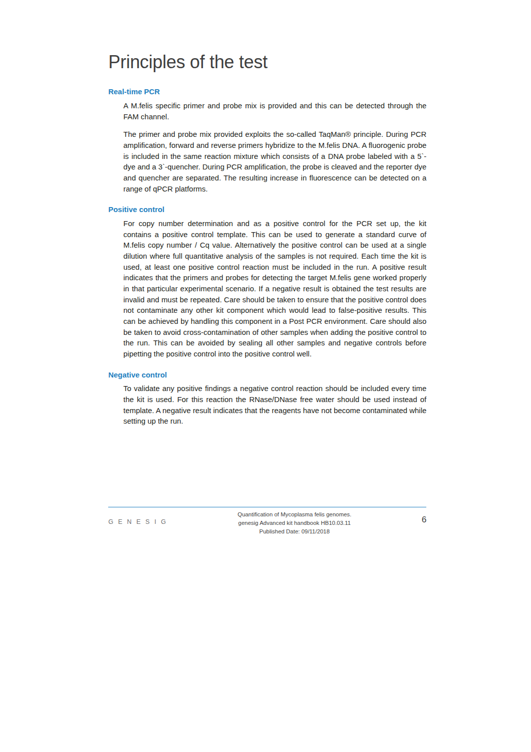Principles of the test
Real-time PCR
A M.felis specific primer and probe mix is provided and this can be detected through the FAM channel.
The primer and probe mix provided exploits the so-called TaqMan® principle. During PCR amplification, forward and reverse primers hybridize to the M.felis DNA. A fluorogenic probe is included in the same reaction mixture which consists of a DNA probe labeled with a 5`-dye and a 3`-quencher. During PCR amplification, the probe is cleaved and the reporter dye and quencher are separated. The resulting increase in fluorescence can be detected on a range of qPCR platforms.
Positive control
For copy number determination and as a positive control for the PCR set up, the kit contains a positive control template. This can be used to generate a standard curve of M.felis copy number / Cq value. Alternatively the positive control can be used at a single dilution where full quantitative analysis of the samples is not required. Each time the kit is used, at least one positive control reaction must be included in the run. A positive result indicates that the primers and probes for detecting the target M.felis gene worked properly in that particular experimental scenario. If a negative result is obtained the test results are invalid and must be repeated. Care should be taken to ensure that the positive control does not contaminate any other kit component which would lead to false-positive results. This can be achieved by handling this component in a Post PCR environment. Care should also be taken to avoid cross-contamination of other samples when adding the positive control to the run. This can be avoided by sealing all other samples and negative controls before pipetting the positive control into the positive control well.
Negative control
To validate any positive findings a negative control reaction should be included every time the kit is used. For this reaction the RNase/DNase free water should be used instead of template. A negative result indicates that the reagents have not become contaminated while setting up the run.
G E N E S I G
Quantification of Mycoplasma felis genomes.
genesig Advanced kit handbook HB10.03.11
Published Date: 09/11/2018
6